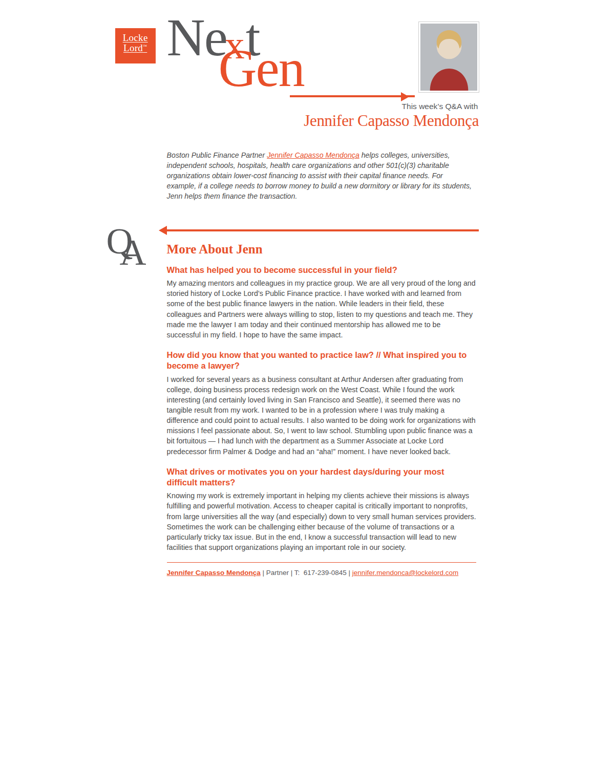Locke Lord™
Next Gen
This week’s Q&A with
Jennifer Capasso Mendonça
Boston Public Finance Partner Jennifer Capasso Mendonça helps colleges, universities, independent schools, hospitals, health care organizations and other 501(c)(3) charitable organizations obtain lower-cost financing to assist with their capital finance needs. For example, if a college needs to borrow money to build a new dormitory or library for its students, Jenn helps them finance the transaction.
QA
More About Jenn
What has helped you to become successful in your field?
My amazing mentors and colleagues in my practice group. We are all very proud of the long and storied history of Locke Lord’s Public Finance practice. I have worked with and learned from some of the best public finance lawyers in the nation. While leaders in their field, these colleagues and Partners were always willing to stop, listen to my questions and teach me. They made me the lawyer I am today and their continued mentorship has allowed me to be successful in my field. I hope to have the same impact.
How did you know that you wanted to practice law? // What inspired you to become a lawyer?
I worked for several years as a business consultant at Arthur Andersen after graduating from college, doing business process redesign work on the West Coast. While I found the work interesting (and certainly loved living in San Francisco and Seattle), it seemed there was no tangible result from my work. I wanted to be in a profession where I was truly making a difference and could point to actual results. I also wanted to be doing work for organizations with missions I feel passionate about. So, I went to law school. Stumbling upon public finance was a bit fortuitous — I had lunch with the department as a Summer Associate at Locke Lord predecessor firm Palmer & Dodge and had an “aha!” moment. I have never looked back.
What drives or motivates you on your hardest days/during your most difficult matters?
Knowing my work is extremely important in helping my clients achieve their missions is always fulfilling and powerful motivation. Access to cheaper capital is critically important to nonprofits, from large universities all the way (and especially) down to very small human services providers. Sometimes the work can be challenging either because of the volume of transactions or a particularly tricky tax issue. But in the end, I know a successful transaction will lead to new facilities that support organizations playing an important role in our society.
Jennifer Capasso Mendonça | Partner | T: 617-239-0845 | jennifer.mendonca@lockelord.com